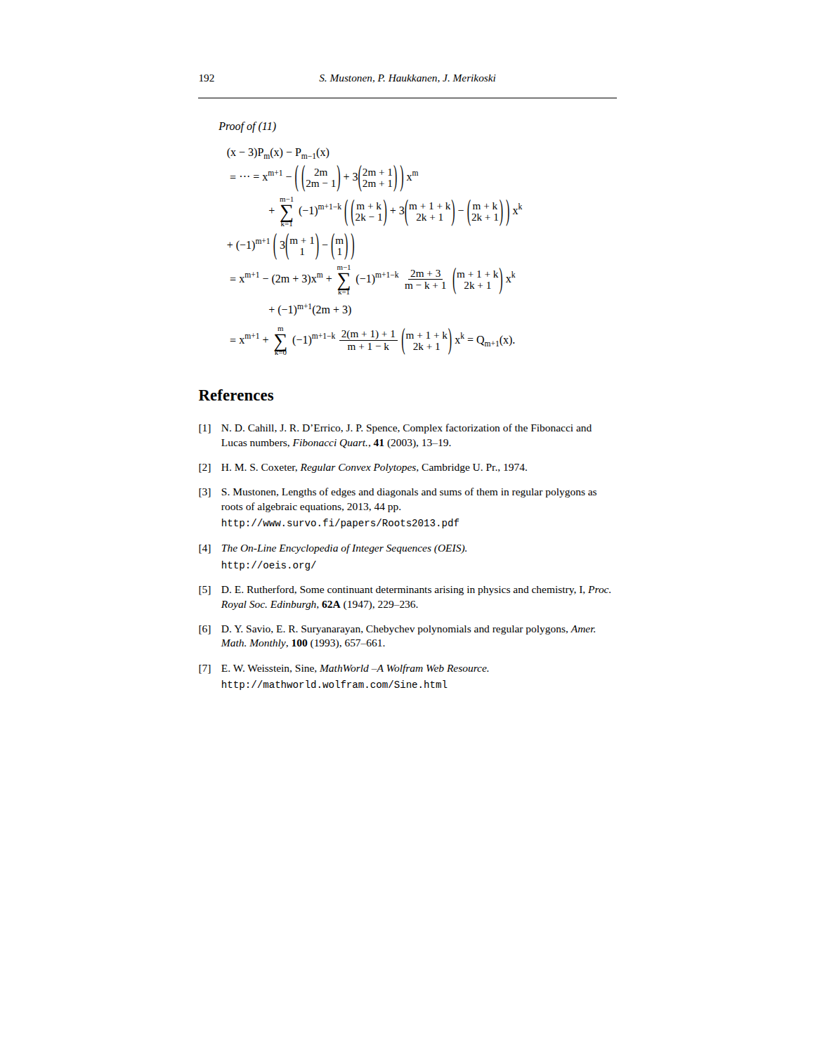192
S. Mustonen, P. Haukkanen, J. Merikoski
Proof of (11)
(x − 3)Pm(x) − Pm−1(x)
= ··· = xm+1 − ( (2m 2m − 1) + 3(2m + 12m + 1) ) xm
+ m−1∑k=1 (−1)m+1−k ( (m + k 2k − 1) + 3(m + 1 + k 2k + 1) − (m + k 2k + 1) ) xk
+ (−1)m+1 ( 3(m + 11) − (m 1) )
= xm+1 − (2m + 3)xm + m−1∑k=1 (−1)m+1−k 2m + 3 m − k + 1 (m + 1 + k 2k + 1) xk
+ (−1)m+1(2m + 3)
= xm+1 + m∑k=0 (−1)m+1−k 2(m + 1) + 1 m + 1 − k (m + 1 + k 2k + 1) xk = Qm+1(x).
References
[1] N. D. Cahill, J. R. D’Errico, J. P. Spence, Complex factorization of the Fibonacci and Lucas numbers, Fibonacci Quart., 41 (2003), 13–19.
[2] H. M. S. Coxeter, Regular Convex Polytopes, Cambridge U. Pr., 1974.
[3] S. Mustonen, Lengths of edges and diagonals and sums of them in regular polygons as roots of algebraic equations, 2013, 44 pp. http://www.survo.fi/papers/Roots2013.pdf
[4] The On-Line Encyclopedia of Integer Sequences (OEIS). http://oeis.org/
[5] D. E. Rutherford, Some continuant determinants arising in physics and chemistry, I, Proc. Royal Soc. Edinburgh, 62A (1947), 229–236.
[6] D. Y. Savio, E. R. Suryanarayan, Chebychev polynomials and regular polygons, Amer. Math. Monthly, 100 (1993), 657–661.
[7] E. W. Weisstein, Sine, MathWorld –A Wolfram Web Resource. http://mathworld.wolfram.com/Sine.html